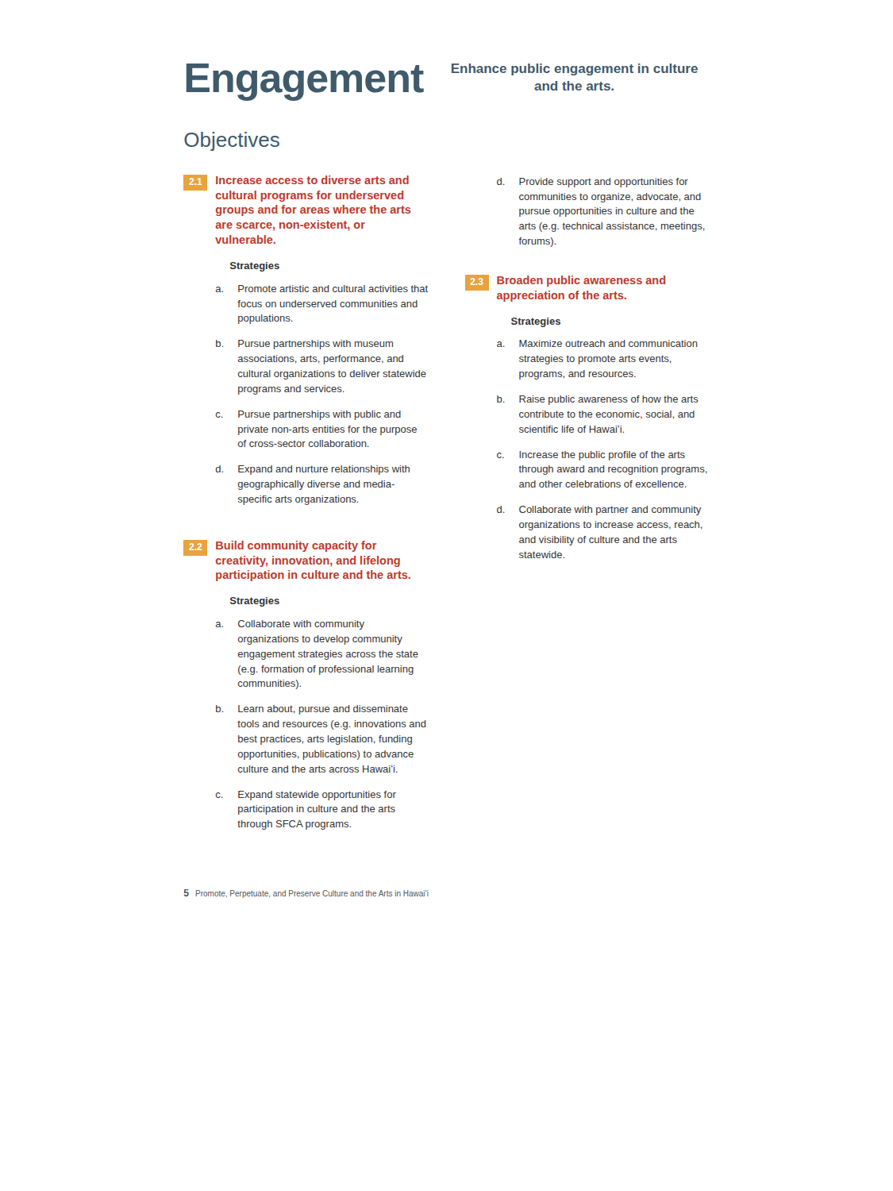Engagement
Enhance public engagement in culture
and the arts.
Objectives
2.1
Increase access to diverse arts and cultural programs for underserved groups and for areas where the arts are scarce, non-existent, or vulnerable.
Strategies
a. Promote artistic and cultural activities that focus on underserved communities and populations.
b. Pursue partnerships with museum associations, arts, performance, and cultural organizations to deliver statewide programs and services.
c. Pursue partnerships with public and private non-arts entities for the purpose of cross-sector collaboration.
d. Expand and nurture relationships with geographically diverse and media-specific arts organizations.
2.2
Build community capacity for creativity, innovation, and lifelong participation in culture and the arts.
Strategies
a. Collaborate with community organizations to develop community engagement strategies across the state (e.g. formation of professional learning communities).
b. Learn about, pursue and disseminate tools and resources (e.g. innovations and best practices, arts legislation, funding opportunities, publications) to advance culture and the arts across Hawaiʻi.
c. Expand statewide opportunities for participation in culture and the arts through SFCA programs.
d. Provide support and opportunities for communities to organize, advocate, and pursue opportunities in culture and the arts (e.g. technical assistance, meetings, forums).
2.3
Broaden public awareness and appreciation of the arts.
Strategies
a. Maximize outreach and communication strategies to promote arts events, programs, and resources.
b. Raise public awareness of how the arts contribute to the economic, social, and scientific life of Hawaiʻi.
c. Increase the public profile of the arts through award and recognition programs, and other celebrations of excellence.
d. Collaborate with partner and community organizations to increase access, reach, and visibility of culture and the arts statewide.
5 Promote, Perpetuate, and Preserve Culture and the Arts in Hawaiʻi